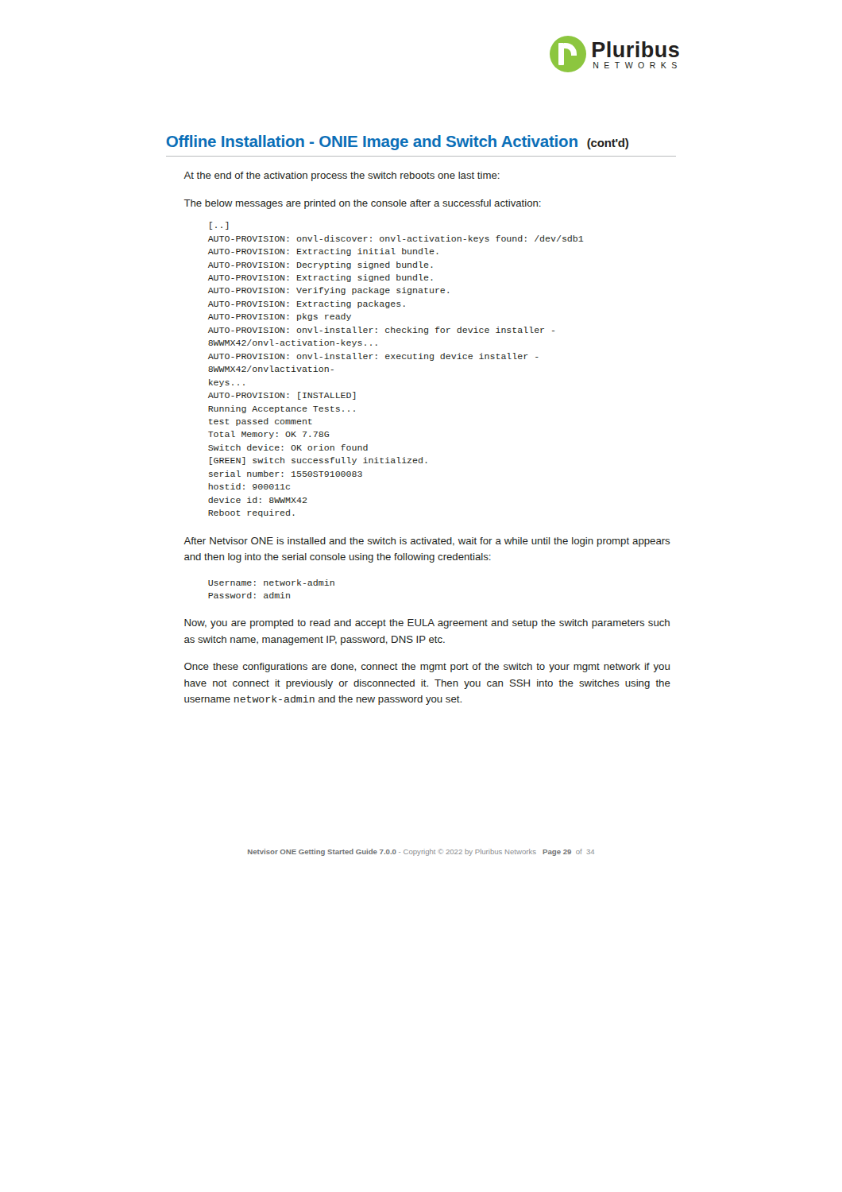Pluribus
NETWORKS
Offline Installation - ONIE Image and Switch Activation (cont'd)
At the end of the activation process the switch reboots one last time:
The below messages are printed on the console after a successful activation:
[..]
AUTO-PROVISION: onvl-discover: onvl-activation-keys found: /dev/sdb1
AUTO-PROVISION: Extracting initial bundle.
AUTO-PROVISION: Decrypting signed bundle.
AUTO-PROVISION: Extracting signed bundle.
AUTO-PROVISION: Verifying package signature.
AUTO-PROVISION: Extracting packages.
AUTO-PROVISION: pkgs ready
AUTO-PROVISION: onvl-installer: checking for device installer -
8WWMX42/onvl-activation-keys...
AUTO-PROVISION: onvl-installer: executing device installer - 8WWMX42/onvlactivation-
keys...
AUTO-PROVISION: [INSTALLED]
Running Acceptance Tests...
test passed comment
Total Memory: OK 7.78G
Switch device: OK orion found
[GREEN] switch successfully initialized.
serial number: 1550ST9100083
hostid: 900011c
device id: 8WWMX42
Reboot required.
After Netvisor ONE is installed and the switch is activated, wait for a while until the login prompt appears and then log into the serial console using the following credentials:
Username: network-admin
Password: admin
Now, you are prompted to read and accept the EULA agreement and setup the switch parameters such as switch name, management IP, password, DNS IP etc.
Once these configurations are done, connect the mgmt port of the switch to your mgmt network if you have not connect it previously or disconnected it. Then you can SSH into the switches using the username network-admin and the new password you set.
Netvisor ONE Getting Started Guide 7.0.0 - Copyright © 2022 by Pluribus Networks Page 29 of 34